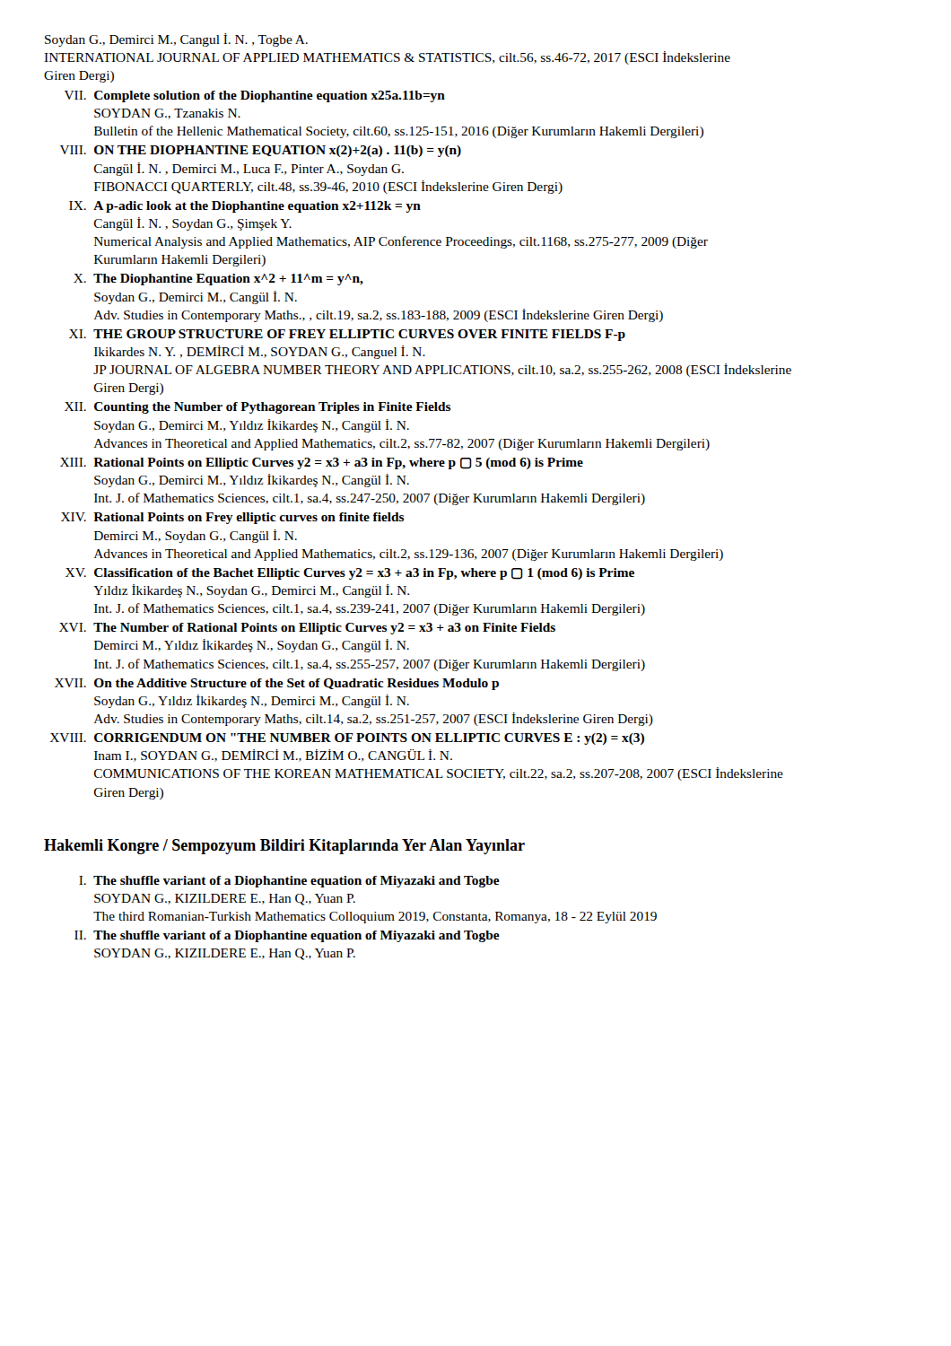Soydan G., Demirci M., Cangul İ. N. , Togbe A. INTERNATIONAL JOURNAL OF APPLIED MATHEMATICS & STATISTICS, cilt.56, ss.46-72, 2017 (ESCI İndekslerine Giren Dergi)
VII. Complete solution of the Diophantine equation x25a.11b=yn SOYDAN G., Tzanakis N. Bulletin of the Hellenic Mathematical Society, cilt.60, ss.125-151, 2016 (Diğer Kurumların Hakemli Dergileri)
VIII. ON THE DIOPHANTINE EQUATION x(2)+2(a) . 11(b) = y(n) Cangül İ. N. , Demirci M., Luca F., Pinter A., Soydan G. FIBONACCI QUARTERLY, cilt.48, ss.39-46, 2010 (ESCI İndekslerine Giren Dergi)
IX. A p-adic look at the Diophantine equation x2+112k = yn Cangül İ. N. , Soydan G., Şimşek Y. Numerical Analysis and Applied Mathematics, AIP Conference Proceedings, cilt.1168, ss.275-277, 2009 (Diğer Kurumların Hakemli Dergileri)
X. The Diophantine Equation x^2 + 11^m = y^n, Soydan G., Demirci M., Cangül İ. N. Adv. Studies in Contemporary Maths., , cilt.19, sa.2, ss.183-188, 2009 (ESCI İndekslerine Giren Dergi)
XI. THE GROUP STRUCTURE OF FREY ELLIPTIC CURVES OVER FINITE FIELDS F-p Ikikardes N. Y. , DEMİRCİ M., SOYDAN G., Canguel İ. N. JP JOURNAL OF ALGEBRA NUMBER THEORY AND APPLICATIONS, cilt.10, sa.2, ss.255-262, 2008 (ESCI İndekslerine Giren Dergi)
XII. Counting the Number of Pythagorean Triples in Finite Fields Soydan G., Demirci M., Yıldız İkikardeş N., Cangül İ. N. Advances in Theoretical and Applied Mathematics, cilt.2, ss.77-82, 2007 (Diğer Kurumların Hakemli Dergileri)
XIII. Rational Points on Elliptic Curves y2 = x3 + a3 in Fp, where p ▢ 5 (mod 6) is Prime Soydan G., Demirci M., Yıldız İkikardeş N., Cangül İ. N. Int. J. of Mathematics Sciences, cilt.1, sa.4, ss.247-250, 2007 (Diğer Kurumların Hakemli Dergileri)
XIV. Rational Points on Frey elliptic curves on finite fields Demirci M., Soydan G., Cangül İ. N. Advances in Theoretical and Applied Mathematics, cilt.2, ss.129-136, 2007 (Diğer Kurumların Hakemli Dergileri)
XV. Classification of the Bachet Elliptic Curves y2 = x3 + a3 in Fp, where p ▢ 1 (mod 6) is Prime Yıldız İkikardeş N., Soydan G., Demirci M., Cangül İ. N. Int. J. of Mathematics Sciences, cilt.1, sa.4, ss.239-241, 2007 (Diğer Kurumların Hakemli Dergileri)
XVI. The Number of Rational Points on Elliptic Curves y2 = x3 + a3 on Finite Fields Demirci M., Yıldız İkikardeş N., Soydan G., Cangül İ. N. Int. J. of Mathematics Sciences, cilt.1, sa.4, ss.255-257, 2007 (Diğer Kurumların Hakemli Dergileri)
XVII. On the Additive Structure of the Set of Quadratic Residues Modulo p Soydan G., Yıldız İkikardeş N., Demirci M., Cangül İ. N. Adv. Studies in Contemporary Maths, cilt.14, sa.2, ss.251-257, 2007 (ESCI İndekslerine Giren Dergi)
XVIII. CORRIGENDUM ON "THE NUMBER OF POINTS ON ELLIPTIC CURVES E : y(2) = x(3) Inam I., SOYDAN G., DEMİRCİ M., BİZİM O., CANGÜL İ. N. COMMUNICATIONS OF THE KOREAN MATHEMATICAL SOCIETY, cilt.22, sa.2, ss.207-208, 2007 (ESCI İndekslerine Giren Dergi)
Hakemli Kongre / Sempozyum Bildiri Kitaplarında Yer Alan Yayınlar
I. The shuffle variant of a Diophantine equation of Miyazaki and Togbe SOYDAN G., KIZILDERE E., Han Q., Yuan P. The third Romanian-Turkish Mathematics Colloquium 2019, Constanta, Romanya, 18 - 22 Eylül 2019
II. The shuffle variant of a Diophantine equation of Miyazaki and Togbe SOYDAN G., KIZILDERE E., Han Q., Yuan P.